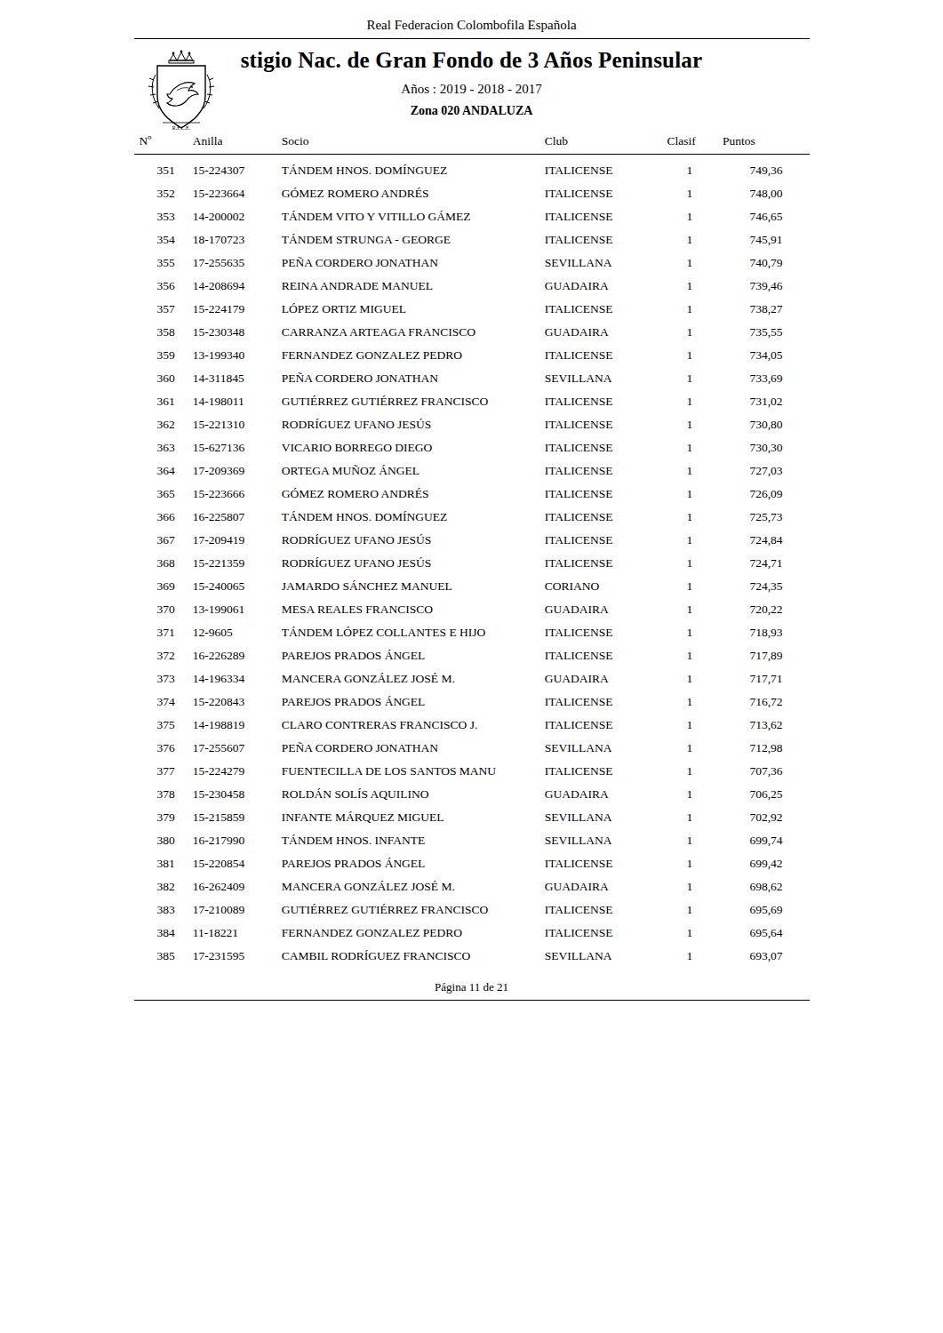Real Federacion Colombofila Española
R.F.C.E.
stigio Nac. de Gran Fondo de 3 Años Peninsular
Años : 2019 - 2018 - 2017
Zona 020 ANDALUZA
| Nº | Anilla | Socio | Club | Clasif | Puntos |
| --- | --- | --- | --- | --- | --- |
| 351 | 15-224307 | TÁNDEM HNOS. DOMÍNGUEZ | ITALICENSE | 1 | 749,36 |
| 352 | 15-223664 | GÓMEZ ROMERO ANDRÉS | ITALICENSE | 1 | 748,00 |
| 353 | 14-200002 | TÁNDEM VITO Y VITILLO GÁMEZ | ITALICENSE | 1 | 746,65 |
| 354 | 18-170723 | TÁNDEM STRUNGA - GEORGE | ITALICENSE | 1 | 745,91 |
| 355 | 17-255635 | PEÑA CORDERO JONATHAN | SEVILLANA | 1 | 740,79 |
| 356 | 14-208694 | REINA ANDRADE MANUEL | GUADAIRA | 1 | 739,46 |
| 357 | 15-224179 | LÓPEZ ORTIZ MIGUEL | ITALICENSE | 1 | 738,27 |
| 358 | 15-230348 | CARRANZA ARTEAGA FRANCISCO | GUADAIRA | 1 | 735,55 |
| 359 | 13-199340 | FERNANDEZ GONZALEZ PEDRO | ITALICENSE | 1 | 734,05 |
| 360 | 14-311845 | PEÑA CORDERO JONATHAN | SEVILLANA | 1 | 733,69 |
| 361 | 14-198011 | GUTIÉRREZ GUTIÉRREZ FRANCISCO | ITALICENSE | 1 | 731,02 |
| 362 | 15-221310 | RODRÍGUEZ UFANO JESÚS | ITALICENSE | 1 | 730,80 |
| 363 | 15-627136 | VICARIO BORREGO DIEGO | ITALICENSE | 1 | 730,30 |
| 364 | 17-209369 | ORTEGA MUÑOZ ÁNGEL | ITALICENSE | 1 | 727,03 |
| 365 | 15-223666 | GÓMEZ ROMERO ANDRÉS | ITALICENSE | 1 | 726,09 |
| 366 | 16-225807 | TÁNDEM HNOS. DOMÍNGUEZ | ITALICENSE | 1 | 725,73 |
| 367 | 17-209419 | RODRÍGUEZ UFANO JESÚS | ITALICENSE | 1 | 724,84 |
| 368 | 15-221359 | RODRÍGUEZ UFANO JESÚS | ITALICENSE | 1 | 724,71 |
| 369 | 15-240065 | JAMARDO SÁNCHEZ MANUEL | CORIANO | 1 | 724,35 |
| 370 | 13-199061 | MESA REALES FRANCISCO | GUADAIRA | 1 | 720,22 |
| 371 | 12-9605 | TÁNDEM LÓPEZ COLLANTES E HIJO | ITALICENSE | 1 | 718,93 |
| 372 | 16-226289 | PAREJOS PRADOS ÁNGEL | ITALICENSE | 1 | 717,89 |
| 373 | 14-196334 | MANCERA GONZÁLEZ JOSÉ M. | GUADAIRA | 1 | 717,71 |
| 374 | 15-220843 | PAREJOS PRADOS ÁNGEL | ITALICENSE | 1 | 716,72 |
| 375 | 14-198819 | CLARO CONTRERAS FRANCISCO J. | ITALICENSE | 1 | 713,62 |
| 376 | 17-255607 | PEÑA CORDERO JONATHAN | SEVILLANA | 1 | 712,98 |
| 377 | 15-224279 | FUENTECILLA DE LOS SANTOS MANU | ITALICENSE | 1 | 707,36 |
| 378 | 15-230458 | ROLDÁN SOLÍS AQUILINO | GUADAIRA | 1 | 706,25 |
| 379 | 15-215859 | INFANTE MÁRQUEZ MIGUEL | SEVILLANA | 1 | 702,92 |
| 380 | 16-217990 | TÁNDEM HNOS. INFANTE | SEVILLANA | 1 | 699,74 |
| 381 | 15-220854 | PAREJOS PRADOS ÁNGEL | ITALICENSE | 1 | 699,42 |
| 382 | 16-262409 | MANCERA GONZÁLEZ JOSÉ M. | GUADAIRA | 1 | 698,62 |
| 383 | 17-210089 | GUTIÉRREZ GUTIÉRREZ FRANCISCO | ITALICENSE | 1 | 695,69 |
| 384 | 11-18221 | FERNANDEZ GONZALEZ PEDRO | ITALICENSE | 1 | 695,64 |
| 385 | 17-231595 | CAMBIL RODRÍGUEZ FRANCISCO | SEVILLANA | 1 | 693,07 |
Página 11 de 21